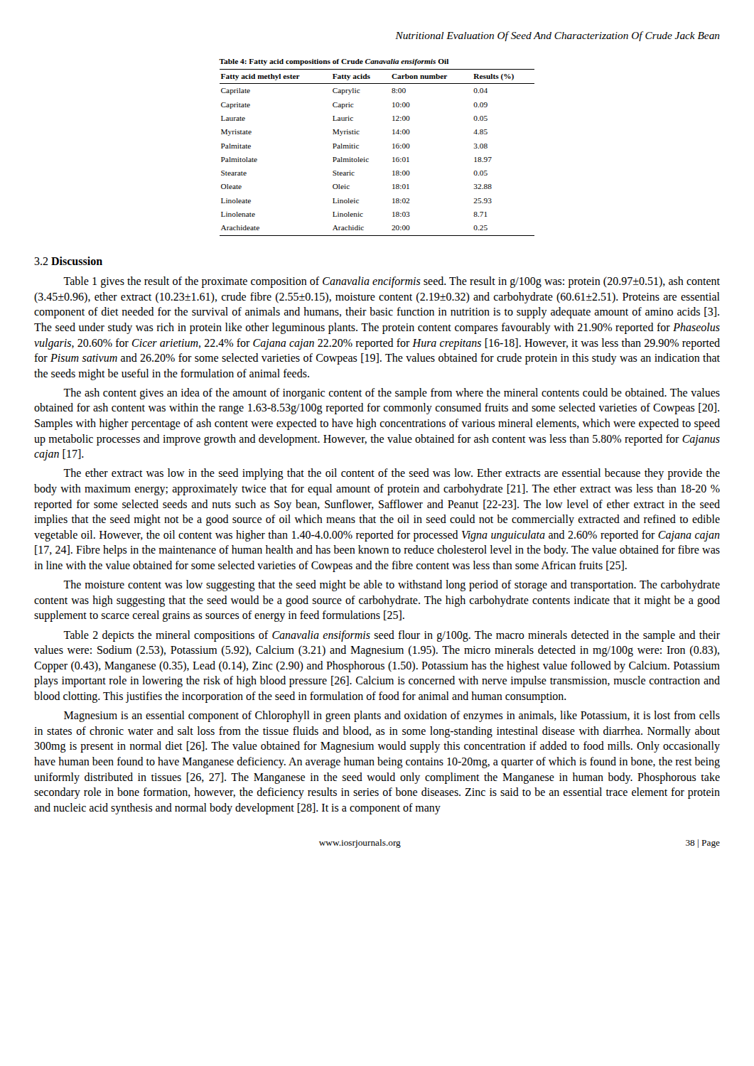Nutritional Evaluation Of Seed And Characterization Of Crude Jack Bean
Table 4: Fatty acid compositions of Crude Canavalia ensiformis Oil
| Fatty acid methyl ester | Fatty acids | Carbon number | Results (%) |
| --- | --- | --- | --- |
| Caprilate | Caprylic | 8:00 | 0.04 |
| Capritate | Capric | 10:00 | 0.09 |
| Laurate | Lauric | 12:00 | 0.05 |
| Myristate | Myristic | 14:00 | 4.85 |
| Palmitate | Palmitic | 16:00 | 3.08 |
| Palmitolate | Palmitoleic | 16:01 | 18.97 |
| Stearate | Stearic | 18:00 | 0.05 |
| Oleate | Oleic | 18:01 | 32.88 |
| Linoleate | Linoleic | 18:02 | 25.93 |
| Linolenate | Linolenic | 18:03 | 8.71 |
| Arachideate | Arachidic | 20:00 | 0.25 |
3.2 Discussion
Table 1 gives the result of the proximate composition of Canavalia enciformis seed. The result in g/100g was: protein (20.97±0.51), ash content (3.45±0.96), ether extract (10.23±1.61), crude fibre (2.55±0.15), moisture content (2.19±0.32) and carbohydrate (60.61±2.51). Proteins are essential component of diet needed for the survival of animals and humans, their basic function in nutrition is to supply adequate amount of amino acids [3]. The seed under study was rich in protein like other leguminous plants. The protein content compares favourably with 21.90% reported for Phaseolus vulgaris, 20.60% for Cicer arietium, 22.4% for Cajana cajan 22.20% reported for Hura crepitans [16-18]. However, it was less than 29.90% reported for Pisum sativum and 26.20% for some selected varieties of Cowpeas [19]. The values obtained for crude protein in this study was an indication that the seeds might be useful in the formulation of animal feeds.
The ash content gives an idea of the amount of inorganic content of the sample from where the mineral contents could be obtained. The values obtained for ash content was within the range 1.63-8.53g/100g reported for commonly consumed fruits and some selected varieties of Cowpeas [20]. Samples with higher percentage of ash content were expected to have high concentrations of various mineral elements, which were expected to speed up metabolic processes and improve growth and development. However, the value obtained for ash content was less than 5.80% reported for Cajanus cajan [17].
The ether extract was low in the seed implying that the oil content of the seed was low. Ether extracts are essential because they provide the body with maximum energy; approximately twice that for equal amount of protein and carbohydrate [21]. The ether extract was less than 18-20 % reported for some selected seeds and nuts such as Soy bean, Sunflower, Safflower and Peanut [22-23]. The low level of ether extract in the seed implies that the seed might not be a good source of oil which means that the oil in seed could not be commercially extracted and refined to edible vegetable oil. However, the oil content was higher than 1.40-4.0.00% reported for processed Vigna unguiculata and 2.60% reported for Cajana cajan [17, 24]. Fibre helps in the maintenance of human health and has been known to reduce cholesterol level in the body. The value obtained for fibre was in line with the value obtained for some selected varieties of Cowpeas and the fibre content was less than some African fruits [25].
The moisture content was low suggesting that the seed might be able to withstand long period of storage and transportation. The carbohydrate content was high suggesting that the seed would be a good source of carbohydrate. The high carbohydrate contents indicate that it might be a good supplement to scarce cereal grains as sources of energy in feed formulations [25].
Table 2 depicts the mineral compositions of Canavalia ensiformis seed flour in g/100g. The macro minerals detected in the sample and their values were: Sodium (2.53), Potassium (5.92), Calcium (3.21) and Magnesium (1.95). The micro minerals detected in mg/100g were: Iron (0.83), Copper (0.43), Manganese (0.35), Lead (0.14), Zinc (2.90) and Phosphorous (1.50). Potassium has the highest value followed by Calcium. Potassium plays important role in lowering the risk of high blood pressure [26]. Calcium is concerned with nerve impulse transmission, muscle contraction and blood clotting. This justifies the incorporation of the seed in formulation of food for animal and human consumption.
Magnesium is an essential component of Chlorophyll in green plants and oxidation of enzymes in animals, like Potassium, it is lost from cells in states of chronic water and salt loss from the tissue fluids and blood, as in some long-standing intestinal disease with diarrhea. Normally about 300mg is present in normal diet [26]. The value obtained for Magnesium would supply this concentration if added to food mills. Only occasionally have human been found to have Manganese deficiency. An average human being contains 10-20mg, a quarter of which is found in bone, the rest being uniformly distributed in tissues [26, 27]. The Manganese in the seed would only compliment the Manganese in human body. Phosphorous take secondary role in bone formation, however, the deficiency results in series of bone diseases. Zinc is said to be an essential trace element for protein and nucleic acid synthesis and normal body development [28]. It is a component of many
www.iosrjournals.org 38 | Page